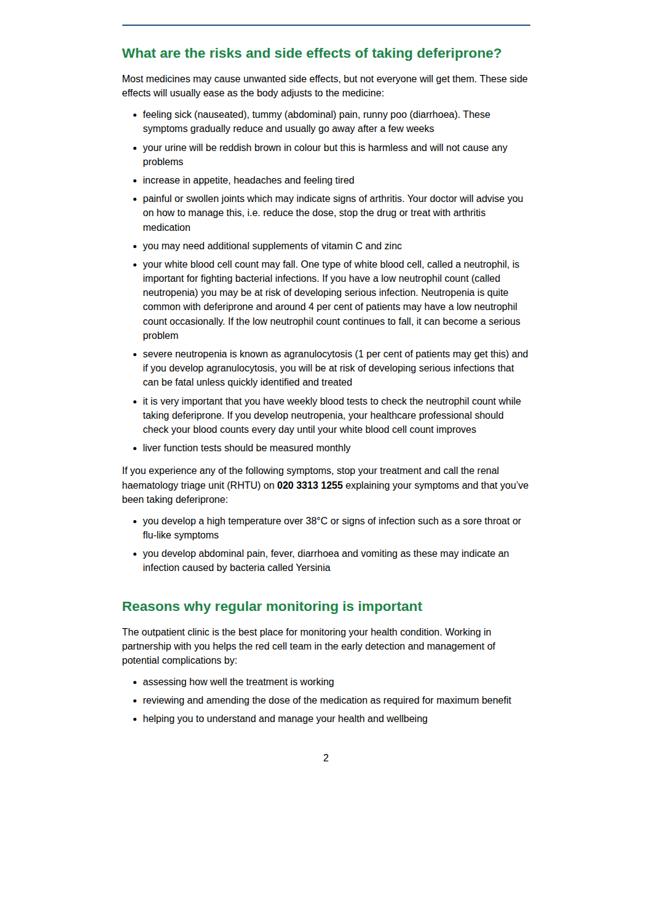What are the risks and side effects of taking deferiprone?
Most medicines may cause unwanted side effects, but not everyone will get them. These side effects will usually ease as the body adjusts to the medicine:
feeling sick (nauseated), tummy (abdominal) pain, runny poo (diarrhoea). These symptoms gradually reduce and usually go away after a few weeks
your urine will be reddish brown in colour but this is harmless and will not cause any problems
increase in appetite, headaches and feeling tired
painful or swollen joints which may indicate signs of arthritis. Your doctor will advise you on how to manage this, i.e. reduce the dose, stop the drug or treat with arthritis medication
you may need additional supplements of vitamin C and zinc
your white blood cell count may fall. One type of white blood cell, called a neutrophil, is important for fighting bacterial infections. If you have a low neutrophil count (called neutropenia) you may be at risk of developing serious infection. Neutropenia is quite common with deferiprone and around 4 per cent of patients may have a low neutrophil count occasionally. If the low neutrophil count continues to fall, it can become a serious problem
severe neutropenia is known as agranulocytosis (1 per cent of patients may get this) and if you develop agranulocytosis, you will be at risk of developing serious infections that can be fatal unless quickly identified and treated
it is very important that you have weekly blood tests to check the neutrophil count while taking deferiprone. If you develop neutropenia, your healthcare professional should check your blood counts every day until your white blood cell count improves
liver function tests should be measured monthly
If you experience any of the following symptoms, stop your treatment and call the renal haematology triage unit (RHTU) on 020 3313 1255 explaining your symptoms and that you’ve been taking deferiprone:
you develop a high temperature over 38°C or signs of infection such as a sore throat or flu-like symptoms
you develop abdominal pain, fever, diarrhoea and vomiting as these may indicate an infection caused by bacteria called Yersinia
Reasons why regular monitoring is important
The outpatient clinic is the best place for monitoring your health condition. Working in partnership with you helps the red cell team in the early detection and management of potential complications by:
assessing how well the treatment is working
reviewing and amending the dose of the medication as required for maximum benefit
helping you to understand and manage your health and wellbeing
2